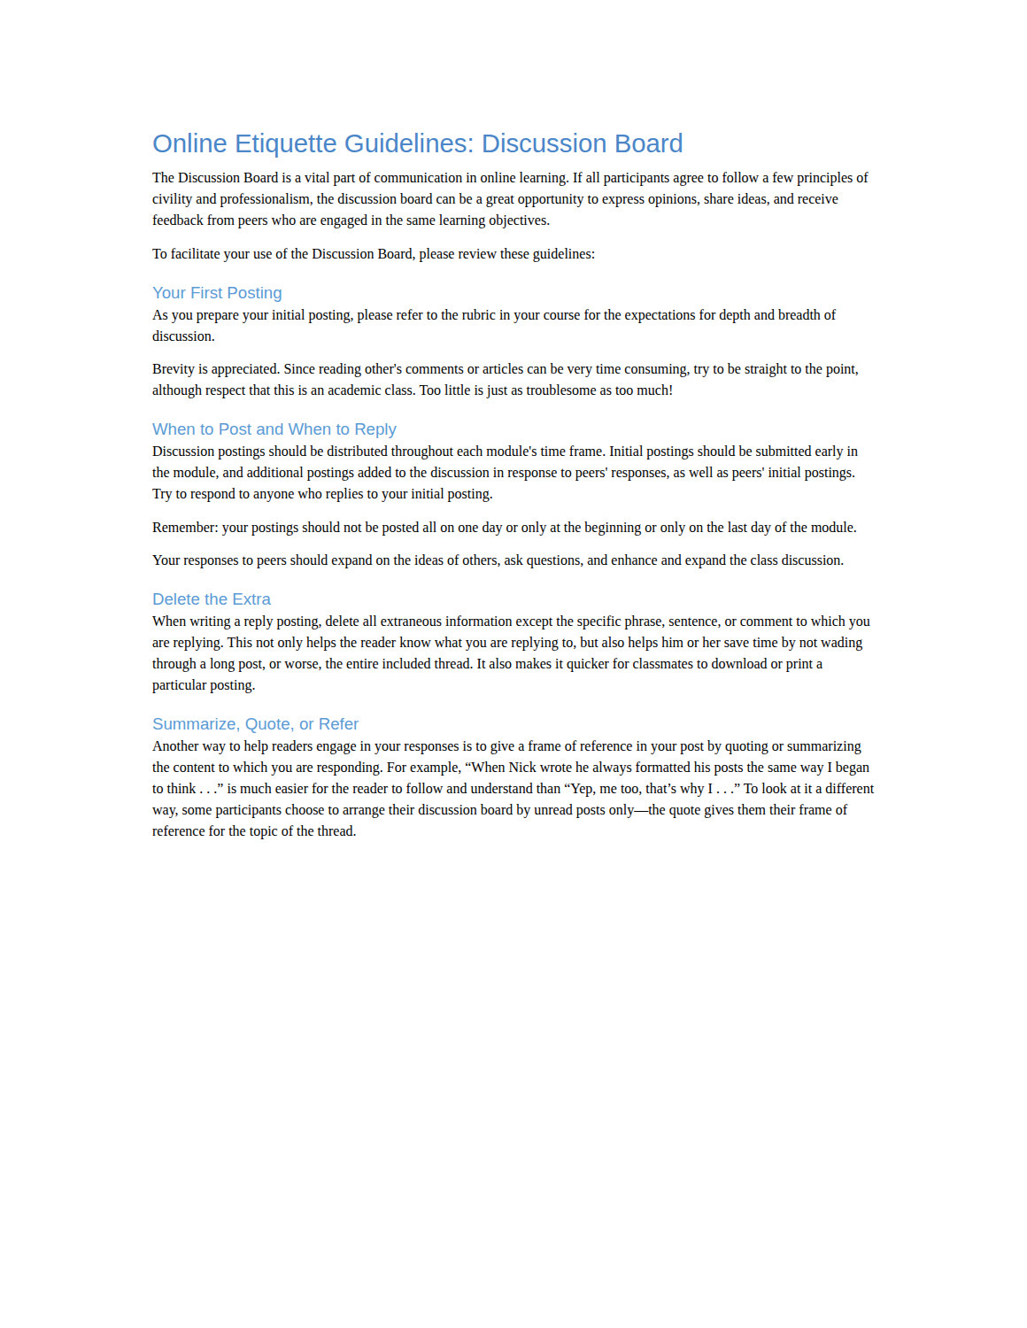Online Etiquette Guidelines: Discussion Board
The Discussion Board is a vital part of communication in online learning. If all participants agree to follow a few principles of civility and professionalism, the discussion board can be a great opportunity to express opinions, share ideas, and receive feedback from peers who are engaged in the same learning objectives.
To facilitate your use of the Discussion Board, please review these guidelines:
Your First Posting
As you prepare your initial posting, please refer to the rubric in your course for the expectations for depth and breadth of discussion.
Brevity is appreciated. Since reading other's comments or articles can be very time consuming, try to be straight to the point, although respect that this is an academic class. Too little is just as troublesome as too much!
When to Post and When to Reply
Discussion postings should be distributed throughout each module's time frame. Initial postings should be submitted early in the module, and additional postings added to the discussion in response to peers' responses, as well as peers' initial postings. Try to respond to anyone who replies to your initial posting.
Remember: your postings should not be posted all on one day or only at the beginning or only on the last day of the module.
Your responses to peers should expand on the ideas of others, ask questions, and enhance and expand the class discussion.
Delete the Extra
When writing a reply posting, delete all extraneous information except the specific phrase, sentence, or comment to which you are replying. This not only helps the reader know what you are replying to, but also helps him or her save time by not wading through a long post, or worse, the entire included thread. It also makes it quicker for classmates to download or print a particular posting.
Summarize, Quote, or Refer
Another way to help readers engage in your responses is to give a frame of reference in your post by quoting or summarizing the content to which you are responding. For example, “When Nick wrote he always formatted his posts the same way I began to think . . .” is much easier for the reader to follow and understand than “Yep, me too, that’s why I . . .” To look at it a different way, some participants choose to arrange their discussion board by unread posts only—the quote gives them their frame of reference for the topic of the thread.